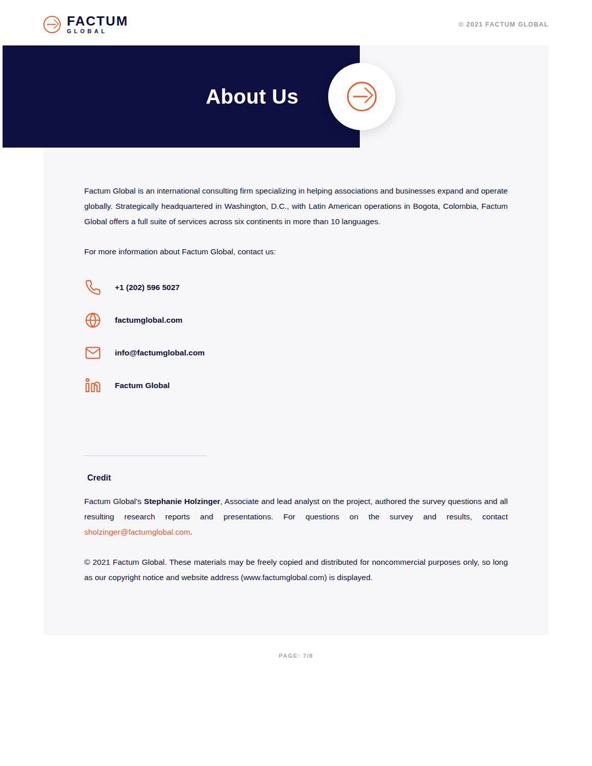FACTUM GLOBAL
© 2021 FACTUM GLOBAL
About Us
Factum Global is an international consulting firm specializing in helping associations and businesses expand and operate globally. Strategically headquartered in Washington, D.C., with Latin American operations in Bogota, Colombia, Factum Global offers a full suite of services across six continents in more than 10 languages.
For more information about Factum Global, contact us:
+1 (202) 596 5027
factumglobal.com
info@factumglobal.com
Factum Global
Credit
Factum Global’s Stephanie Holzinger, Associate and lead analyst on the project, authored the survey questions and all resulting research reports and presentations. For questions on the survey and results, contact sholzinger@factumglobal.com.
© 2021 Factum Global. These materials may be freely copied and distributed for noncommercial purposes only, so long as our copyright notice and website address (www.factumglobal.com) is displayed.
PAGE: 7/8